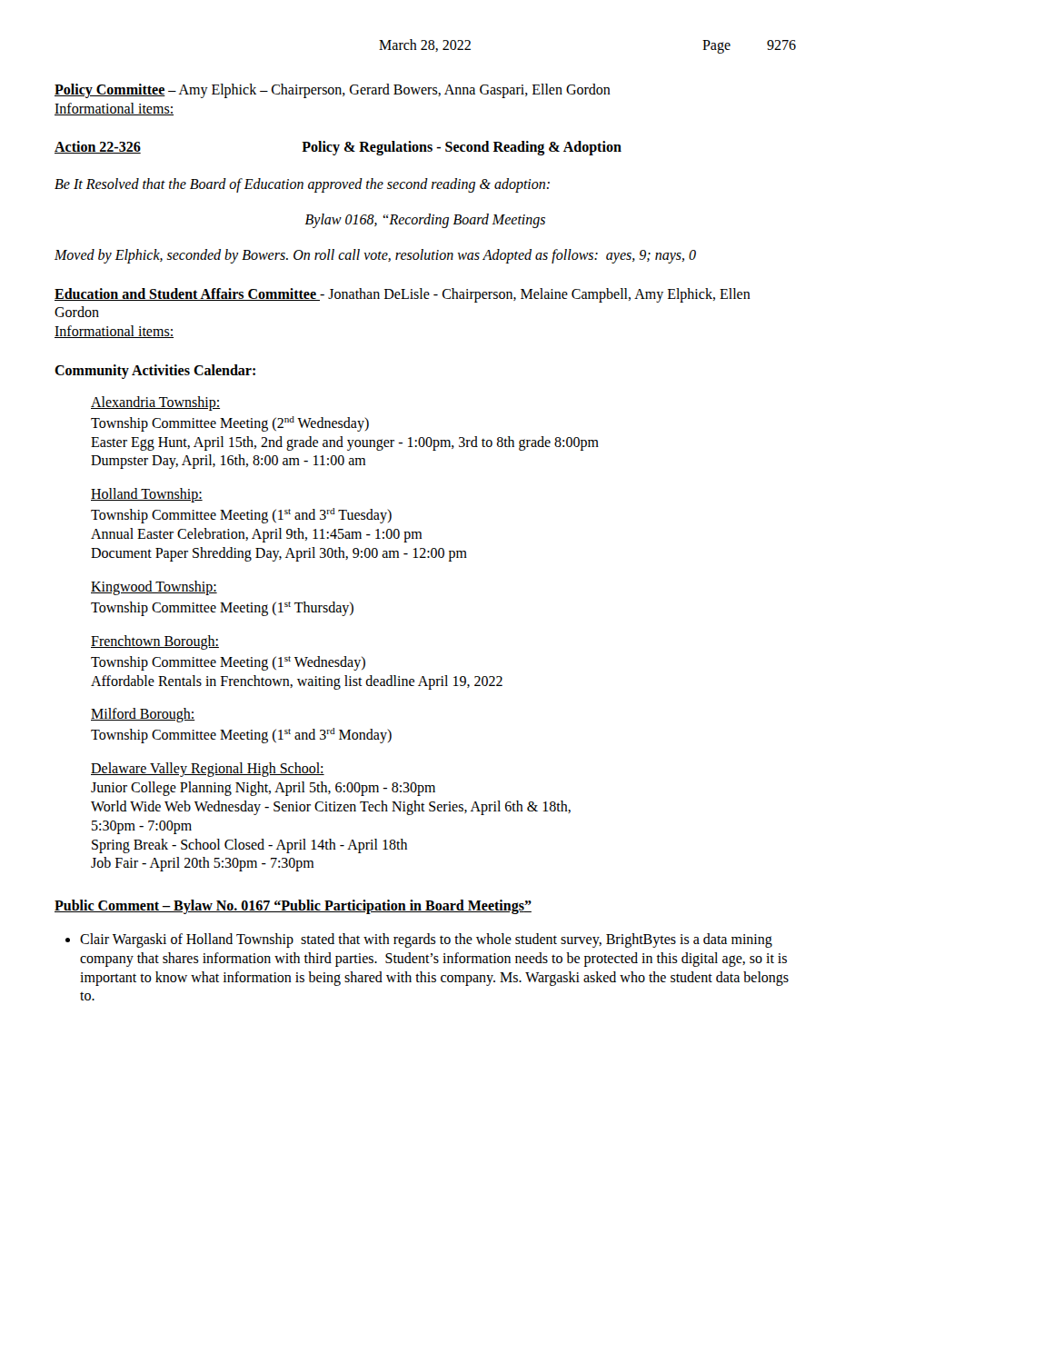March 28, 2022 Page9276
Policy Committee – Amy Elphick – Chairperson, Gerard Bowers, Anna Gaspari, Ellen Gordon
Informational items:
Action 22-326 Policy & Regulations - Second Reading & Adoption
Be It Resolved that the Board of Education approved the second reading & adoption:
Bylaw 0168, “Recording Board Meetings
Moved by Elphick, seconded by Bowers. On roll call vote, resolution was Adopted as follows: ayes, 9; nays, 0
Education and Student Affairs Committee - Jonathan DeLisle - Chairperson, Melaine Campbell, Amy Elphick, Ellen Gordon
Informational items:
Community Activities Calendar:
Alexandria Township:
Township Committee Meeting (2nd Wednesday)
Easter Egg Hunt, April 15th, 2nd grade and younger - 1:00pm, 3rd to 8th grade 8:00pm
Dumpster Day, April, 16th, 8:00 am - 11:00 am
Holland Township:
Township Committee Meeting (1st and 3rd Tuesday)
Annual Easter Celebration, April 9th, 11:45am - 1:00 pm
Document Paper Shredding Day, April 30th, 9:00 am - 12:00 pm
Kingwood Township:
Township Committee Meeting (1st Thursday)
Frenchtown Borough:
Township Committee Meeting (1st Wednesday)
Affordable Rentals in Frenchtown, waiting list deadline April 19, 2022
Milford Borough:
Township Committee Meeting (1st and 3rd Monday)
Delaware Valley Regional High School:
Junior College Planning Night, April 5th, 6:00pm - 8:30pm
World Wide Web Wednesday - Senior Citizen Tech Night Series, April 6th & 18th,
5:30pm - 7:00pm
Spring Break - School Closed - April 14th - April 18th
Job Fair - April 20th 5:30pm - 7:30pm
Public Comment – Bylaw No. 0167 “Public Participation in Board Meetings”
Clair Wargaski of Holland Township stated that with regards to the whole student survey, BrightBytes is a data mining company that shares information with third parties. Student’s information needs to be protected in this digital age, so it is important to know what information is being shared with this company. Ms. Wargaski asked who the student data belongs to.